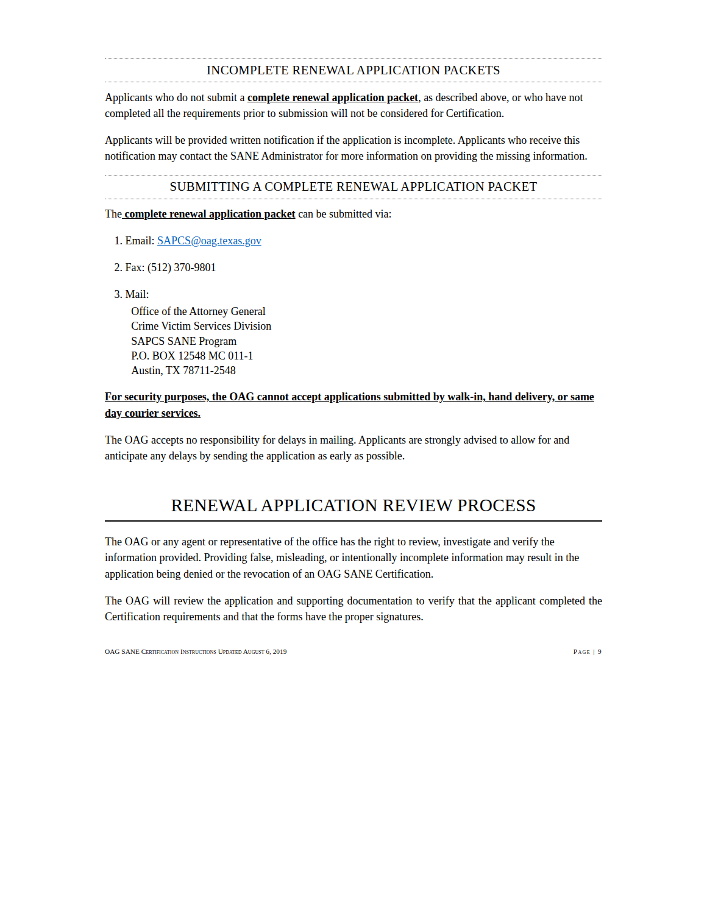INCOMPLETE RENEWAL APPLICATION PACKETS
Applicants who do not submit a complete renewal application packet, as described above, or who have not completed all the requirements prior to submission will not be considered for Certification.
Applicants will be provided written notification if the application is incomplete. Applicants who receive this notification may contact the SANE Administrator for more information on providing the missing information.
SUBMITTING A COMPLETE RENEWAL APPLICATION PACKET
The complete renewal application packet can be submitted via:
Email: SAPCS@oag.texas.gov
Fax: (512) 370-9801
Mail:
Office of the Attorney General
Crime Victim Services Division
SAPCS SANE Program
P.O. BOX 12548 MC 011-1
Austin, TX 78711-2548
For security purposes, the OAG cannot accept applications submitted by walk-in, hand delivery, or same day courier services.
The OAG accepts no responsibility for delays in mailing. Applicants are strongly advised to allow for and anticipate any delays by sending the application as early as possible.
RENEWAL APPLICATION REVIEW PROCESS
The OAG or any agent or representative of the office has the right to review, investigate and verify the information provided. Providing false, misleading, or intentionally incomplete information may result in the application being denied or the revocation of an OAG SANE Certification.
The OAG will review the application and supporting documentation to verify that the applicant completed the Certification requirements and that the forms have the proper signatures.
OAG SANE Certification Instructions Updated August 6, 2019 Page | 9